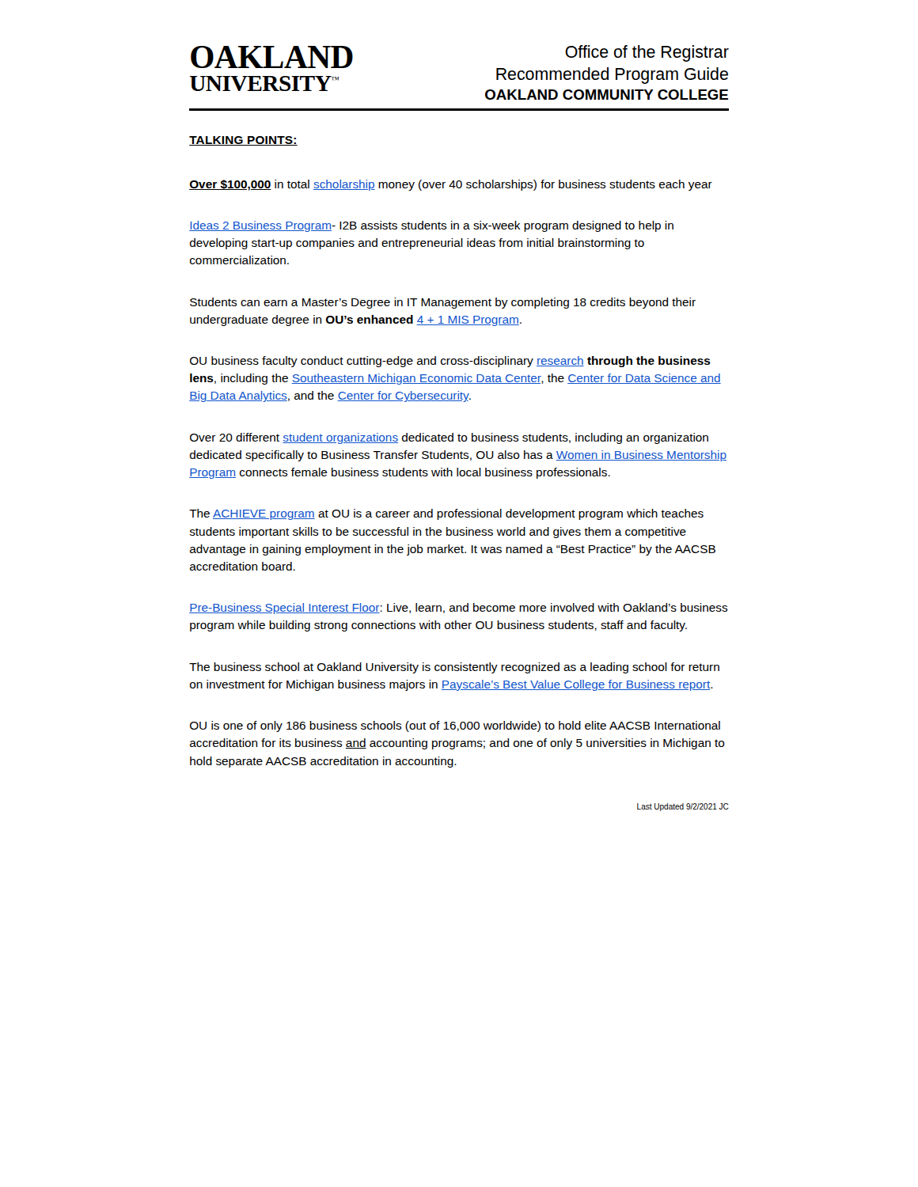OAKLAND UNIVERSITY™
Office of the Registrar
Recommended Program Guide
OAKLAND COMMUNITY COLLEGE
TALKING POINTS:
Over $100,000 in total scholarship money (over 40 scholarships) for business students each year
Ideas 2 Business Program- I2B assists students in a six-week program designed to help in developing start-up companies and entrepreneurial ideas from initial brainstorming to commercialization.
Students can earn a Master’s Degree in IT Management by completing 18 credits beyond their undergraduate degree in OU’s enhanced 4 + 1 MIS Program.
OU business faculty conduct cutting-edge and cross-disciplinary research through the business lens, including the Southeastern Michigan Economic Data Center, the Center for Data Science and Big Data Analytics, and the Center for Cybersecurity.
Over 20 different student organizations dedicated to business students, including an organization dedicated specifically to Business Transfer Students, OU also has a Women in Business Mentorship Program connects female business students with local business professionals.
The ACHIEVE program at OU is a career and professional development program which teaches students important skills to be successful in the business world and gives them a competitive advantage in gaining employment in the job market. It was named a “Best Practice” by the AACSB accreditation board.
Pre-Business Special Interest Floor: Live, learn, and become more involved with Oakland’s business program while building strong connections with other OU business students, staff and faculty.
The business school at Oakland University is consistently recognized as a leading school for return on investment for Michigan business majors in Payscale’s Best Value College for Business report.
OU is one of only 186 business schools (out of 16,000 worldwide) to hold elite AACSB International accreditation for its business and accounting programs; and one of only 5 universities in Michigan to hold separate AACSB accreditation in accounting.
Last Updated 9/2/2021 JC